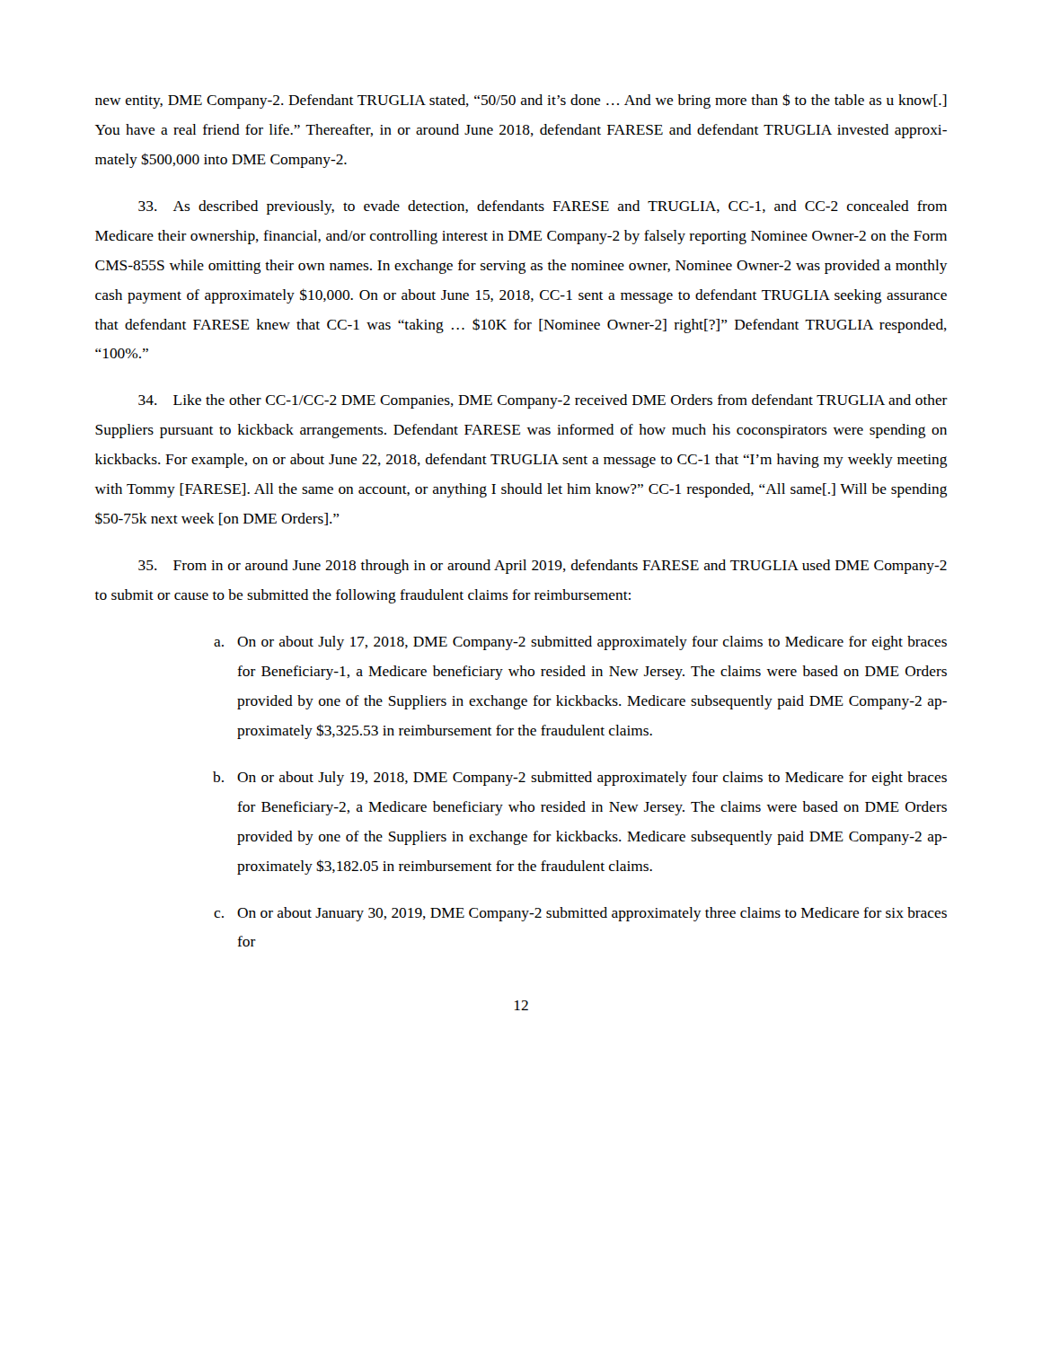new entity, DME Company-2. Defendant TRUGLIA stated, “50/50 and it’s done … And we bring more than $ to the table as u know[.] You have a real friend for life.” Thereafter, in or around June 2018, defendant FARESE and defendant TRUGLIA invested approximately $500,000 into DME Company-2.
33. As described previously, to evade detection, defendants FARESE and TRUGLIA, CC-1, and CC-2 concealed from Medicare their ownership, financial, and/or controlling interest in DME Company-2 by falsely reporting Nominee Owner-2 on the Form CMS-855S while omitting their own names. In exchange for serving as the nominee owner, Nominee Owner-2 was provided a monthly cash payment of approximately $10,000. On or about June 15, 2018, CC-1 sent a message to defendant TRUGLIA seeking assurance that defendant FARESE knew that CC-1 was “taking … $10K for [Nominee Owner-2] right[?]” Defendant TRUGLIA responded, “100%.”
34. Like the other CC-1/CC-2 DME Companies, DME Company-2 received DME Orders from defendant TRUGLIA and other Suppliers pursuant to kickback arrangements. Defendant FARESE was informed of how much his coconspirators were spending on kickbacks. For example, on or about June 22, 2018, defendant TRUGLIA sent a message to CC-1 that “I’m having my weekly meeting with Tommy [FARESE]. All the same on account, or anything I should let him know?” CC-1 responded, “All same[.] Will be spending $50-75k next week [on DME Orders].”
35. From in or around June 2018 through in or around April 2019, defendants FARESE and TRUGLIA used DME Company-2 to submit or cause to be submitted the following fraudulent claims for reimbursement:
On or about July 17, 2018, DME Company-2 submitted approximately four claims to Medicare for eight braces for Beneficiary-1, a Medicare beneficiary who resided in New Jersey. The claims were based on DME Orders provided by one of the Suppliers in exchange for kickbacks. Medicare subsequently paid DME Company-2 approximately $3,325.53 in reimbursement for the fraudulent claims.
On or about July 19, 2018, DME Company-2 submitted approximately four claims to Medicare for eight braces for Beneficiary-2, a Medicare beneficiary who resided in New Jersey. The claims were based on DME Orders provided by one of the Suppliers in exchange for kickbacks. Medicare subsequently paid DME Company-2 approximately $3,182.05 in reimbursement for the fraudulent claims.
On or about January 30, 2019, DME Company-2 submitted approximately three claims to Medicare for six braces for
12